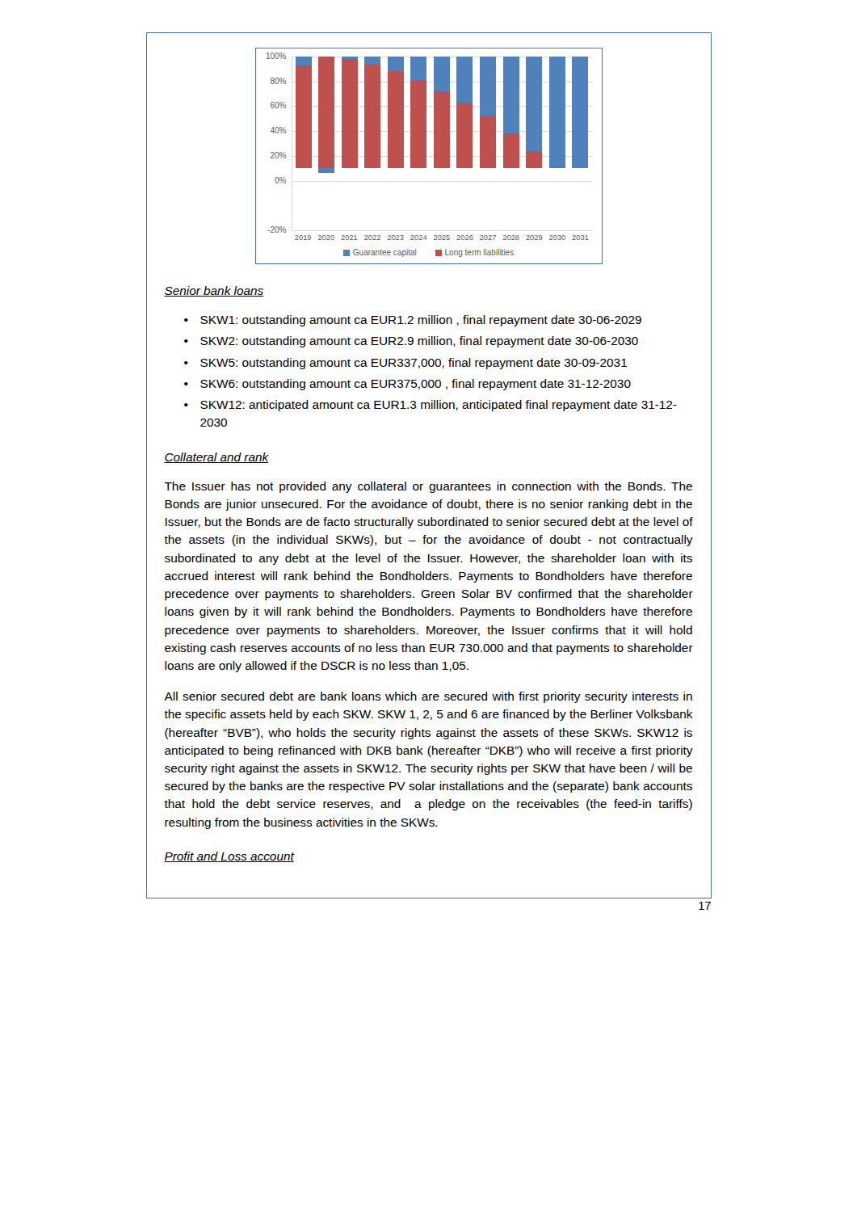100%
80%
60%
40%
20%
0%
-20%
2019202020212022202320242025202620272028202920302031
Guarantee capital Long term liabilities
Senior bank loans
SKW1: outstanding amount ca EUR1.2 million , final repayment date 30-06-2029
SKW2: outstanding amount ca EUR2.9 million, final repayment date 30-06-2030
SKW5: outstanding amount ca EUR337,000, final repayment date 30-09-2031
SKW6: outstanding amount ca EUR375,000 , final repayment date 31-12-2030
SKW12: anticipated amount ca EUR1.3 million, anticipated final repayment date 31-12-2030
Collateral and rank
The Issuer has not provided any collateral or guarantees in connection with the Bonds. The Bonds are junior unsecured. For the avoidance of doubt, there is no senior ranking debt in the Issuer, but the Bonds are de facto structurally subordinated to senior secured debt at the level of the assets (in the individual SKWs), but – for the avoidance of doubt - not contractually subordinated to any debt at the level of the Issuer. However, the shareholder loan with its accrued interest will rank behind the Bondholders. Payments to Bondholders have therefore precedence over payments to shareholders. Green Solar BV confirmed that the shareholder loans given by it will rank behind the Bondholders. Payments to Bondholders have therefore precedence over payments to shareholders. Moreover, the Issuer confirms that it will hold existing cash reserves accounts of no less than EUR 730.000 and that payments to shareholder loans are only allowed if the DSCR is no less than 1,05.
All senior secured debt are bank loans which are secured with first priority security interests in the specific assets held by each SKW. SKW 1, 2, 5 and 6 are financed by the Berliner Volksbank (hereafter “BVB”), who holds the security rights against the assets of these SKWs. SKW12 is anticipated to being refinanced with DKB bank (hereafter “DKB”) who will receive a first priority security right against the assets in SKW12. The security rights per SKW that have been / will be secured by the banks are the respective PV solar installations and the (separate) bank accounts that hold the debt service reserves, and a pledge on the receivables (the feed-in tariffs) resulting from the business activities in the SKWs.
Profit and Loss account
17